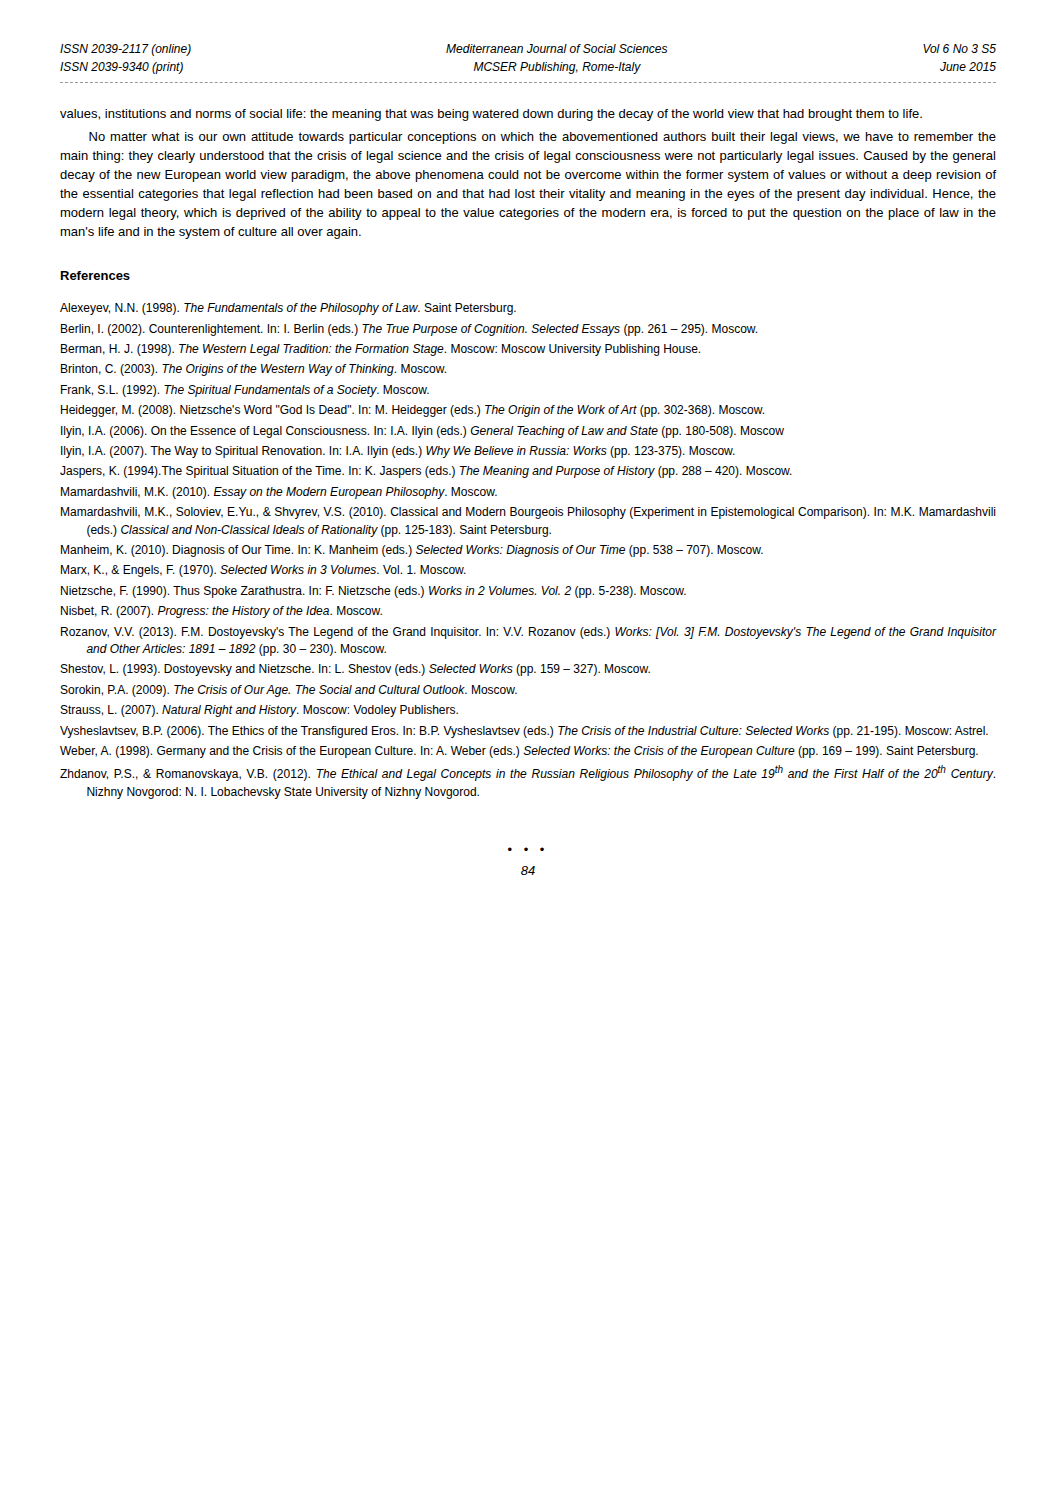ISSN 2039-2117 (online)
ISSN 2039-9340 (print)
Mediterranean Journal of Social Sciences
MCSER Publishing, Rome-Italy
Vol 6 No 3 S5
June 2015
values, institutions and norms of social life: the meaning that was being watered down during the decay of the world view that had brought them to life.
No matter what is our own attitude towards particular conceptions on which the abovementioned authors built their legal views, we have to remember the main thing: they clearly understood that the crisis of legal science and the crisis of legal consciousness were not particularly legal issues. Caused by the general decay of the new European world view paradigm, the above phenomena could not be overcome within the former system of values or without a deep revision of the essential categories that legal reflection had been based on and that had lost their vitality and meaning in the eyes of the present day individual. Hence, the modern legal theory, which is deprived of the ability to appeal to the value categories of the modern era, is forced to put the question on the place of law in the man's life and in the system of culture all over again.
References
Alexeyev, N.N. (1998). The Fundamentals of the Philosophy of Law. Saint Petersburg.
Berlin, I. (2002). Counterenlightement. In: I. Berlin (eds.) The True Purpose of Cognition. Selected Essays (pp. 261 – 295). Moscow.
Berman, H. J. (1998). The Western Legal Tradition: the Formation Stage. Moscow: Moscow University Publishing House.
Brinton, C. (2003). The Origins of the Western Way of Thinking. Moscow.
Frank, S.L. (1992). The Spiritual Fundamentals of a Society. Moscow.
Heidegger, M. (2008). Nietzsche's Word "God Is Dead". In: M. Heidegger (eds.) The Origin of the Work of Art (pp. 302-368). Moscow.
Ilyin, I.A. (2006). On the Essence of Legal Consciousness. In: I.A. Ilyin (eds.) General Teaching of Law and State (pp. 180-508). Moscow
Ilyin, I.A. (2007). The Way to Spiritual Renovation. In: I.A. Ilyin (eds.) Why We Believe in Russia: Works (pp. 123-375). Moscow.
Jaspers, K. (1994).The Spiritual Situation of the Time. In: K. Jaspers (eds.) The Meaning and Purpose of History (pp. 288 – 420). Moscow.
Mamardashvili, M.K. (2010). Essay on the Modern European Philosophy. Moscow.
Mamardashvili, M.K., Soloviev, E.Yu., & Shvyrev, V.S. (2010). Classical and Modern Bourgeois Philosophy (Experiment in Epistemological Comparison). In: M.K. Mamardashvili (eds.) Classical and Non-Classical Ideals of Rationality (pp. 125-183). Saint Petersburg.
Manheim, K. (2010). Diagnosis of Our Time. In: K. Manheim (eds.) Selected Works: Diagnosis of Our Time (pp. 538 – 707). Moscow.
Marx, K., & Engels, F. (1970). Selected Works in 3 Volumes. Vol. 1. Moscow.
Nietzsche, F. (1990). Thus Spoke Zarathustra. In: F. Nietzsche (eds.) Works in 2 Volumes. Vol. 2 (pp. 5-238). Moscow.
Nisbet, R. (2007). Progress: the History of the Idea. Moscow.
Rozanov, V.V. (2013). F.M. Dostoyevsky's The Legend of the Grand Inquisitor. In: V.V. Rozanov (eds.) Works: [Vol. 3] F.M. Dostoyevsky's The Legend of the Grand Inquisitor and Other Articles: 1891 – 1892 (pp. 30 – 230). Moscow.
Shestov, L. (1993). Dostoyevsky and Nietzsche. In: L. Shestov (eds.) Selected Works (pp. 159 – 327). Moscow.
Sorokin, P.A. (2009). The Crisis of Our Age. The Social and Cultural Outlook. Moscow.
Strauss, L. (2007). Natural Right and History. Moscow: Vodoley Publishers.
Vysheslavtsev, B.P. (2006). The Ethics of the Transfigured Eros. In: B.P. Vysheslavtsev (eds.) The Crisis of the Industrial Culture: Selected Works (pp. 21-195). Moscow: Astrel.
Weber, A. (1998). Germany and the Crisis of the European Culture. In: A. Weber (eds.) Selected Works: the Crisis of the European Culture (pp. 169 – 199). Saint Petersburg.
Zhdanov, P.S., & Romanovskaya, V.B. (2012). The Ethical and Legal Concepts in the Russian Religious Philosophy of the Late 19th and the First Half of the 20th Century. Nizhny Novgorod: N. I. Lobachevsky State University of Nizhny Novgorod.
• • •
84